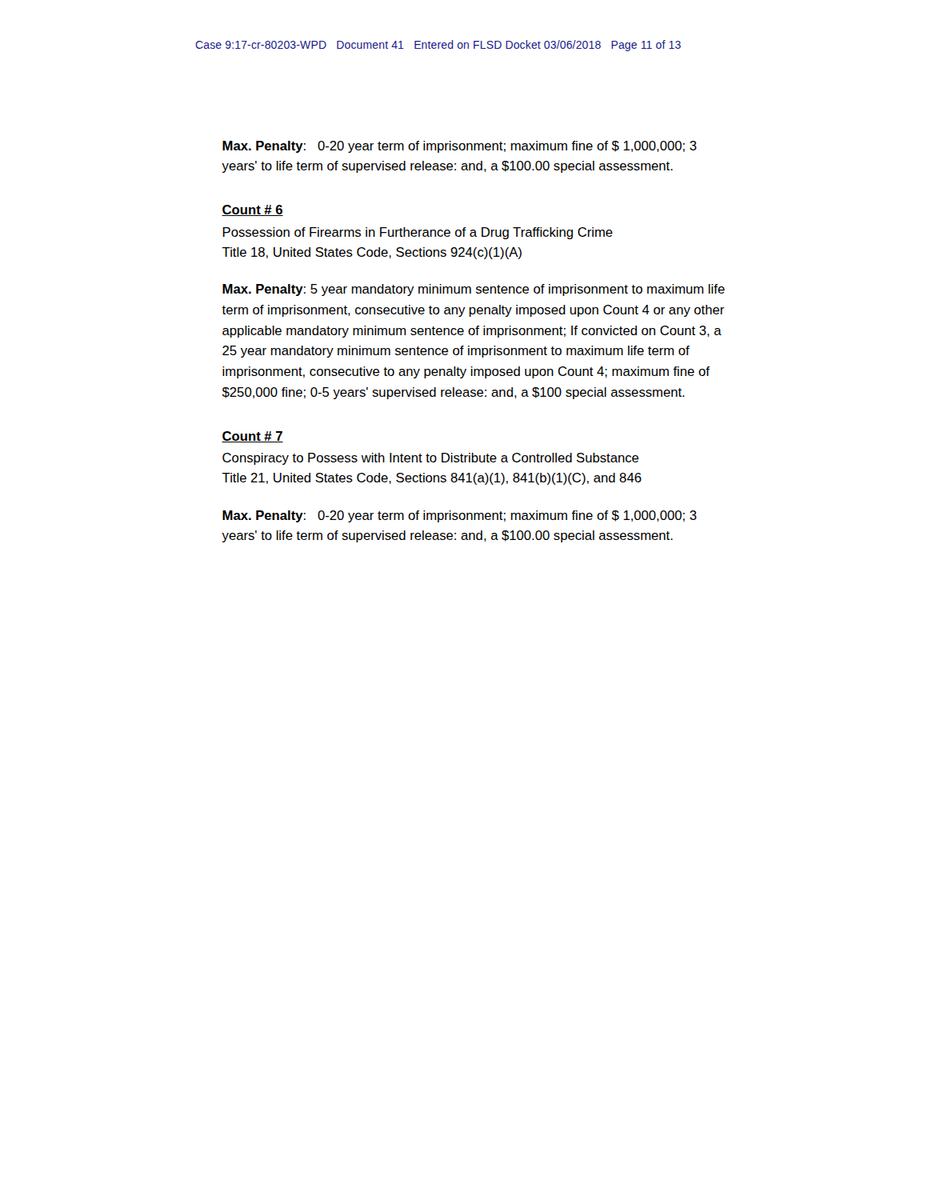Case 9:17-cr-80203-WPD Document 41 Entered on FLSD Docket 03/06/2018 Page 11 of 13
Max. Penalty: 0-20 year term of imprisonment; maximum fine of $ 1,000,000; 3 years' to life term of supervised release: and, a $100.00 special assessment.
Count # 6
Possession of Firearms in Furtherance of a Drug Trafficking Crime
Title 18, United States Code, Sections 924(c)(1)(A)
Max. Penalty: 5 year mandatory minimum sentence of imprisonment to maximum life term of imprisonment, consecutive to any penalty imposed upon Count 4 or any other applicable mandatory minimum sentence of imprisonment; If convicted on Count 3, a 25 year mandatory minimum sentence of imprisonment to maximum life term of imprisonment, consecutive to any penalty imposed upon Count 4; maximum fine of $250,000 fine; 0-5 years' supervised release: and, a $100 special assessment.
Count # 7
Conspiracy to Possess with Intent to Distribute a Controlled Substance
Title 21, United States Code, Sections 841(a)(1), 841(b)(1)(C), and 846
Max. Penalty: 0-20 year term of imprisonment; maximum fine of $ 1,000,000; 3 years' to life term of supervised release: and, a $100.00 special assessment.